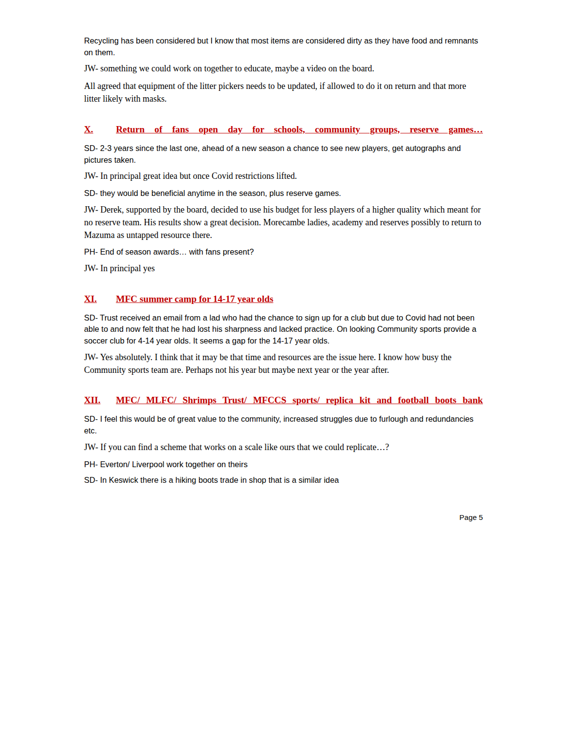Recycling has been considered but I know that most items are considered dirty as they have food and remnants on them.
JW- something we could work on together to educate, maybe a video on the board.
All agreed that equipment of the litter pickers needs to be updated, if allowed to do it on return and that more litter likely with masks.
X. Return of fans open day for schools, community groups, reserve games…
SD- 2-3 years since the last one, ahead of a new season a chance to see new players, get autographs and pictures taken.
JW- In principal great idea but once Covid restrictions lifted.
SD- they would be beneficial anytime in the season, plus reserve games.
JW- Derek, supported by the board, decided to use his budget for less players of a higher quality which meant for no reserve team. His results show a great decision. Morecambe ladies, academy and reserves possibly to return to Mazuma as untapped resource there.
PH- End of season awards… with fans present?
JW- In principal yes
XI. MFC summer camp for 14-17 year olds
SD- Trust received an email from a lad who had the chance to sign up for a club but due to Covid had not been able to and now felt that he had lost his sharpness and lacked practice. On looking Community sports provide a soccer club for 4-14 year olds. It seems a gap for the 14-17 year olds.
JW- Yes absolutely. I think that it may be that time and resources are the issue here. I know how busy the Community sports team are. Perhaps not his year but maybe next year or the year after.
XII. MFC/ MLFC/ Shrimps Trust/ MFCCS sports/ replica kit and football boots bank
SD- I feel this would be of great value to the community, increased struggles due to furlough and redundancies etc.
JW- If you can find a scheme that works on a scale like ours that we could replicate…?
PH- Everton/ Liverpool work together on theirs
SD- In Keswick there is a hiking boots trade in shop that is a similar idea
Page 5